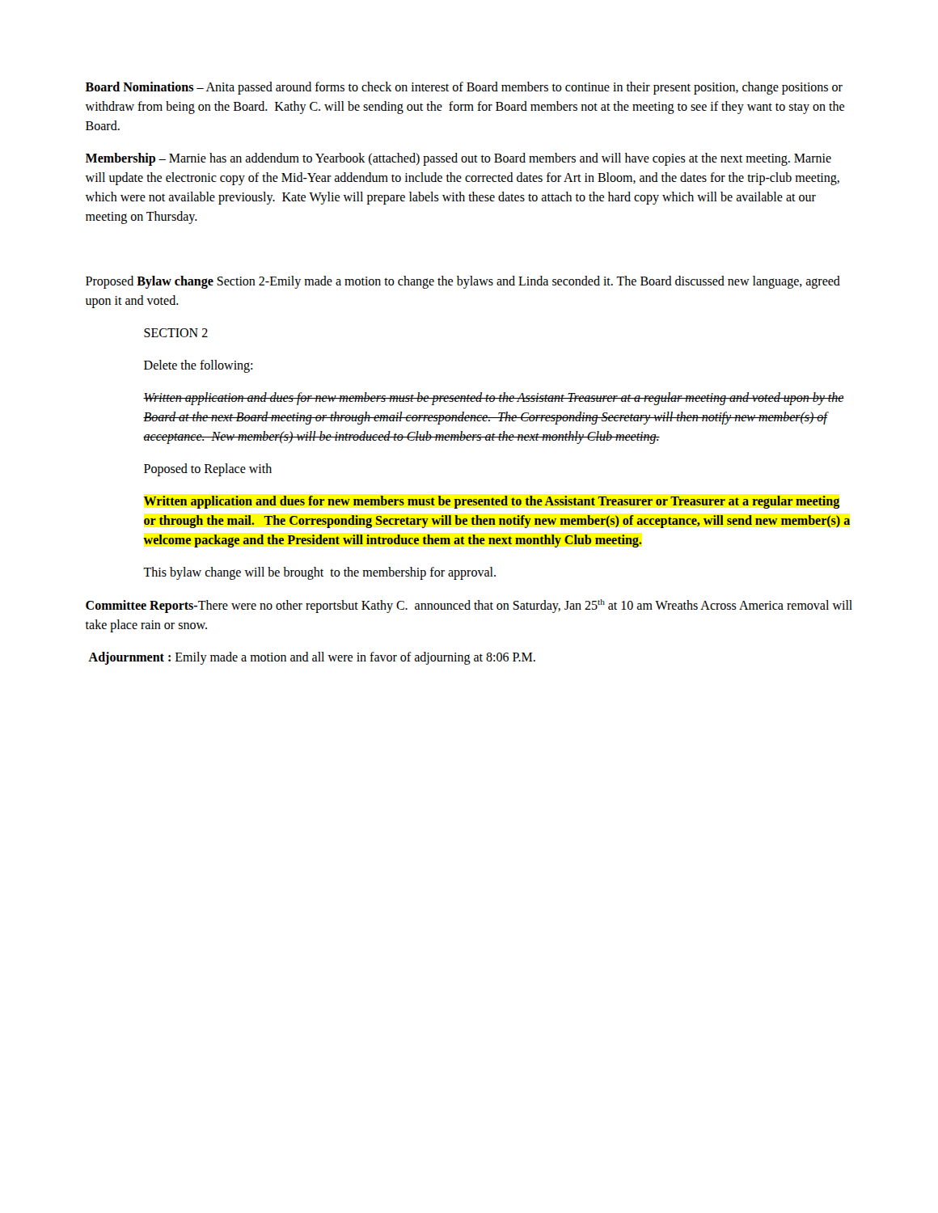Board Nominations – Anita passed around forms to check on interest of Board members to continue in their present position, change positions or withdraw from being on the Board. Kathy C. will be sending out the form for Board members not at the meeting to see if they want to stay on the Board.
Membership – Marnie has an addendum to Yearbook (attached) passed out to Board members and will have copies at the next meeting. Marnie will update the electronic copy of the Mid-Year addendum to include the corrected dates for Art in Bloom, and the dates for the trip-club meeting, which were not available previously. Kate Wylie will prepare labels with these dates to attach to the hard copy which will be available at our meeting on Thursday.
Proposed Bylaw change Section 2-Emily made a motion to change the bylaws and Linda seconded it. The Board discussed new language, agreed upon it and voted.
SECTION 2
Delete the following:
Written application and dues for new members must be presented to the Assistant Treasurer at a regular meeting and voted upon by the Board at the next Board meeting or through email correspondence. The Corresponding Secretary will then notify new member(s) of acceptance. New member(s) will be introduced to Club members at the next monthly Club meeting.
Poposed to Replace with
Written application and dues for new members must be presented to the Assistant Treasurer or Treasurer at a regular meeting or through the mail. The Corresponding Secretary will be then notify new member(s) of acceptance, will send new member(s) a welcome package and the President will introduce them at the next monthly Club meeting.
This bylaw change will be brought to the membership for approval.
Committee Reports-There were no other reportsbut Kathy C. announced that on Saturday, Jan 25th at 10 am Wreaths Across America removal will take place rain or snow.
Adjournment : Emily made a motion and all were in favor of adjourning at 8:06 P.M.